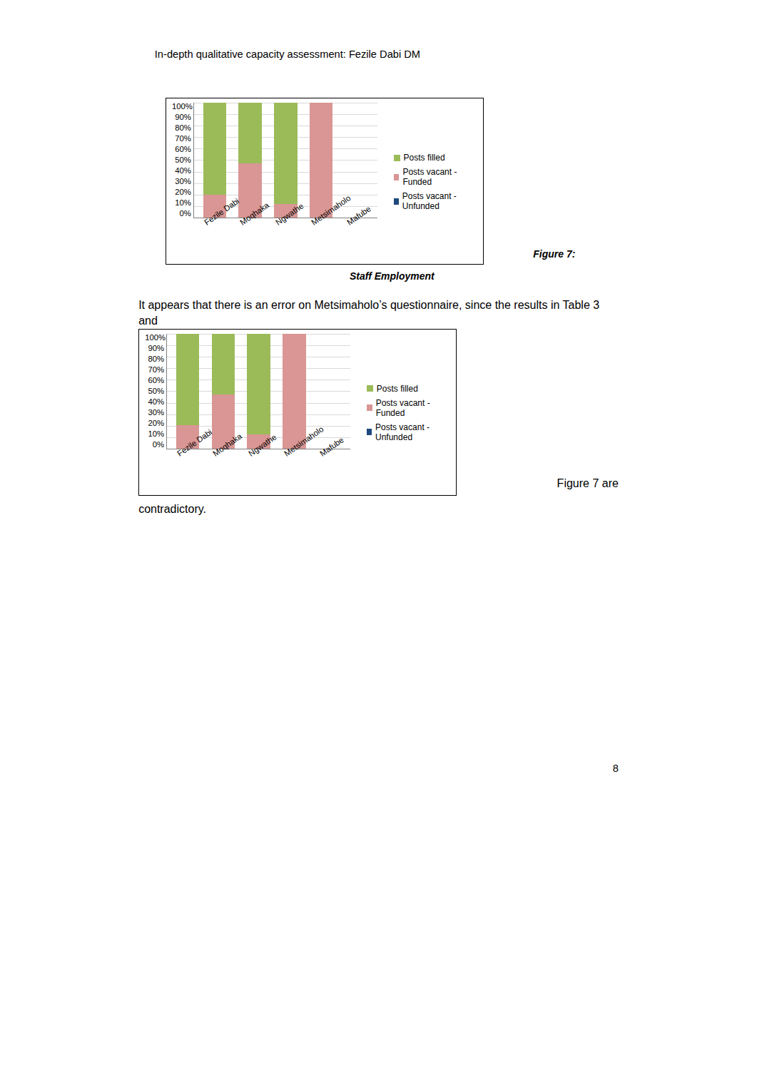In-depth qualitative capacity assessment: Fezile Dabi DM
100% 90% 80% 70% 60% 50% 40% 30% 20% 10% 0%
Fezile Dabi Moqhaka Ngwathe Metsimaholo Mafube
Posts filled
Posts vacant - Funded
Posts vacant - Unfunded
Figure 7:
Staff Employment
It appears that there is an error on Metsimaholo’s questionnaire, since the results in Table 3 and
100% 90% 80% 70% 60% 50% 40% 30% 20% 10% 0%
Fezile Dabi Moqhaka Ngwathe Metsimaholo Mafube
Posts filled
Posts vacant - Funded
Posts vacant - Unfunded
Figure 7 are
contradictory.
8